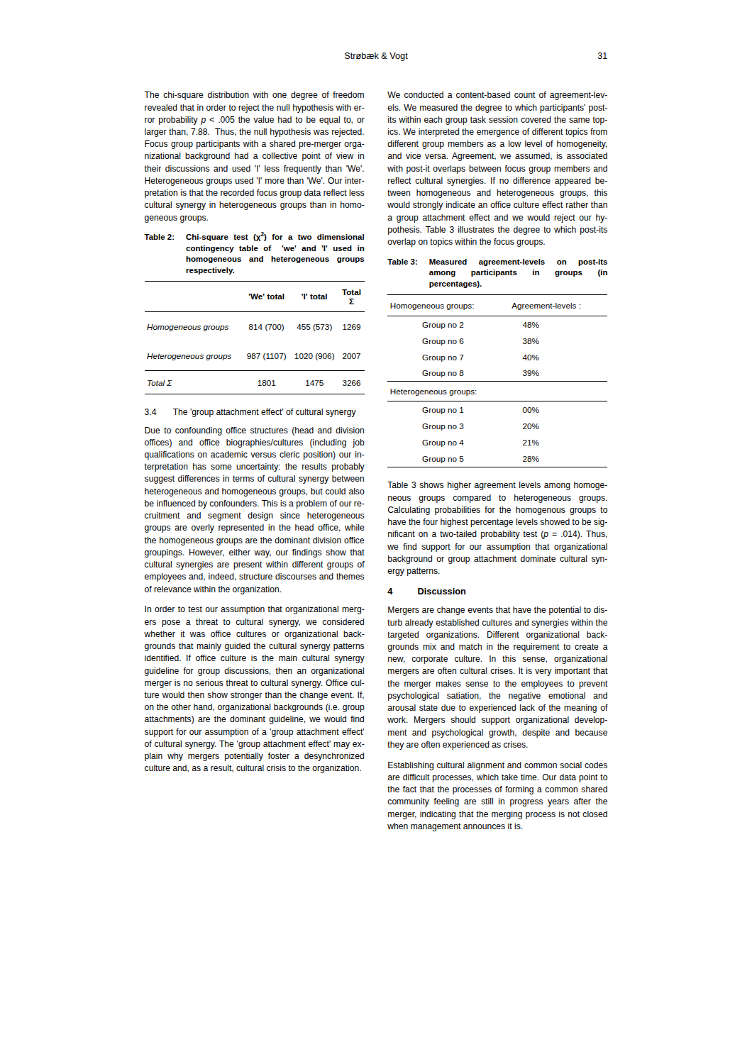Strøbæk & Vogt 31
The chi-square distribution with one degree of freedom revealed that in order to reject the null hypothesis with error probability p < .005 the value had to be equal to, or larger than, 7.88. Thus, the null hypothesis was rejected. Focus group participants with a shared pre-merger organizational background had a collective point of view in their discussions and used 'I' less frequently than 'We'. Heterogeneous groups used 'I' more than 'We'. Our interpretation is that the recorded focus group data reflect less cultural synergy in heterogeneous groups than in homogeneous groups.
Table 2: Chi-square test (χ2) for a two dimensional contingency table of 'we' and 'I' used in homogeneous and heterogeneous groups respectively.
| | 'We' total | 'I' total | Total Σ |
| --- | --- | --- | --- |
| Homogeneous groups | 814 (700) | 455 (573) | 1269 |
| Heterogeneous groups | 987 (1107) | 1020 (906) | 2007 |
| Total Σ | 1801 | 1475 | 3266 |
3.4 The 'group attachment effect' of cultural synergy
Due to confounding office structures (head and division offices) and office biographies/cultures (including job qualifications on academic versus cleric position) our interpretation has some uncertainty: the results probably suggest differences in terms of cultural synergy between heterogeneous and homogeneous groups, but could also be influenced by confounders. This is a problem of our recruitment and segment design since heterogeneous groups are overly represented in the head office, while the homogeneous groups are the dominant division office groupings. However, either way, our findings show that cultural synergies are present within different groups of employees and, indeed, structure discourses and themes of relevance within the organization.
In order to test our assumption that organizational mergers pose a threat to cultural synergy, we considered whether it was office cultures or organizational backgrounds that mainly guided the cultural synergy patterns identified. If office culture is the main cultural synergy guideline for group discussions, then an organizational merger is no serious threat to cultural synergy. Office culture would then show stronger than the change event. If, on the other hand, organizational backgrounds (i.e. group attachments) are the dominant guideline, we would find support for our assumption of a 'group attachment effect' of cultural synergy. The 'group attachment effect' may explain why mergers potentially foster a desynchronized culture and, as a result, cultural crisis to the organization.
We conducted a content-based count of agreement-levels. We measured the degree to which participants' post-its within each group task session covered the same topics. We interpreted the emergence of different topics from different group members as a low level of homogeneity, and vice versa. Agreement, we assumed, is associated with post-it overlaps between focus group members and reflect cultural synergies. If no difference appeared between homogeneous and heterogeneous groups, this would strongly indicate an office culture effect rather than a group attachment effect and we would reject our hypothesis. Table 3 illustrates the degree to which post-its overlap on topics within the focus groups.
Table 3: Measured agreement-levels on post-its among participants in groups (in percentages).
| Homogeneous groups: | Agreement-levels : |
| --- | --- |
| | Group no 2 | 48% |
| | Group no 6 | 38% |
| | Group no 7 | 40% |
| | Group no 8 | 39% |
| Heterogeneous groups: | |
| | Group no 1 | 00% |
| | Group no 3 | 20% |
| | Group no 4 | 21% |
| | Group no 5 | 28% |
Table 3 shows higher agreement levels among homogeneous groups compared to heterogeneous groups. Calculating probabilities for the homogenous groups to have the four highest percentage levels showed to be significant on a two-tailed probability test (p = .014). Thus, we find support for our assumption that organizational background or group attachment dominate cultural synergy patterns.
4 Discussion
Mergers are change events that have the potential to disturb already established cultures and synergies within the targeted organizations. Different organizational backgrounds mix and match in the requirement to create a new, corporate culture. In this sense, organizational mergers are often cultural crises. It is very important that the merger makes sense to the employees to prevent psychological satiation, the negative emotional and arousal state due to experienced lack of the meaning of work. Mergers should support organizational development and psychological growth, despite and because they are often experienced as crises.
Establishing cultural alignment and common social codes are difficult processes, which take time. Our data point to the fact that the processes of forming a common shared community feeling are still in progress years after the merger, indicating that the merging process is not closed when management announces it is.